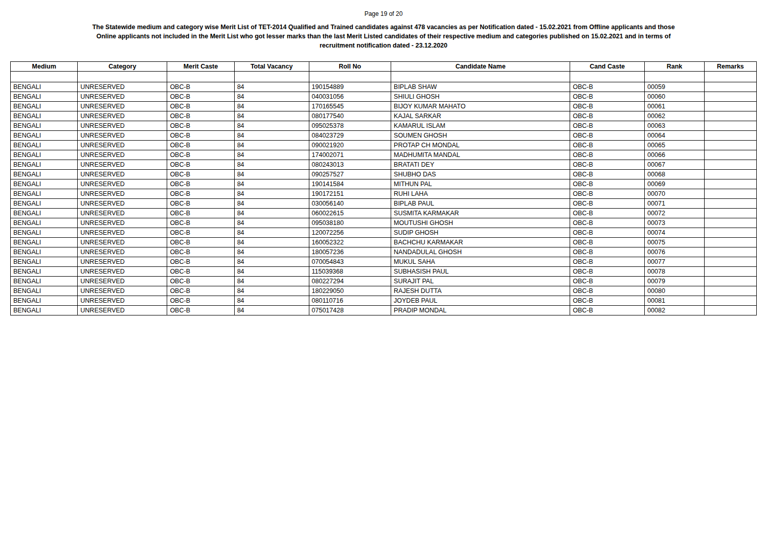Page 19 of 20
The Statewide medium and category wise Merit List of TET-2014 Qualified and Trained candidates against 478 vacancies as per Notification dated - 15.02.2021 from Offline applicants and those Online applicants not included in the Merit List who got lesser marks than the last Merit Listed candidates of their respective medium and categories published on 15.02.2021 and in terms of recruitment notification dated - 23.12.2020
| Medium | Category | Merit Caste | Total Vacancy | Roll No | Candidate Name | Cand Caste | Rank | Remarks |
| --- | --- | --- | --- | --- | --- | --- | --- | --- |
| BENGALI | UNRESERVED | OBC-B | 84 | 190154889 | BIPLAB SHAW | OBC-B | 00059 | |
| BENGALI | UNRESERVED | OBC-B | 84 | 040031056 | SHIULI GHOSH | OBC-B | 00060 | |
| BENGALI | UNRESERVED | OBC-B | 84 | 170165545 | BIJOY KUMAR MAHATO | OBC-B | 00061 | |
| BENGALI | UNRESERVED | OBC-B | 84 | 080177540 | KAJAL SARKAR | OBC-B | 00062 | |
| BENGALI | UNRESERVED | OBC-B | 84 | 095025378 | KAMARUL ISLAM | OBC-B | 00063 | |
| BENGALI | UNRESERVED | OBC-B | 84 | 084023729 | SOUMEN GHOSH | OBC-B | 00064 | |
| BENGALI | UNRESERVED | OBC-B | 84 | 090021920 | PROTAP CH MONDAL | OBC-B | 00065 | |
| BENGALI | UNRESERVED | OBC-B | 84 | 174002071 | MADHUMITA MANDAL | OBC-B | 00066 | |
| BENGALI | UNRESERVED | OBC-B | 84 | 080243013 | BRATATI DEY | OBC-B | 00067 | |
| BENGALI | UNRESERVED | OBC-B | 84 | 090257527 | SHUBHO DAS | OBC-B | 00068 | |
| BENGALI | UNRESERVED | OBC-B | 84 | 190141584 | MITHUN PAL | OBC-B | 00069 | |
| BENGALI | UNRESERVED | OBC-B | 84 | 190172151 | RUHI LAHA | OBC-B | 00070 | |
| BENGALI | UNRESERVED | OBC-B | 84 | 030056140 | BIPLAB PAUL | OBC-B | 00071 | |
| BENGALI | UNRESERVED | OBC-B | 84 | 060022615 | SUSMITA KARMAKAR | OBC-B | 00072 | |
| BENGALI | UNRESERVED | OBC-B | 84 | 095038180 | MOUTUSHI GHOSH | OBC-B | 00073 | |
| BENGALI | UNRESERVED | OBC-B | 84 | 120072256 | SUDIP GHOSH | OBC-B | 00074 | |
| BENGALI | UNRESERVED | OBC-B | 84 | 160052322 | BACHCHU KARMAKAR | OBC-B | 00075 | |
| BENGALI | UNRESERVED | OBC-B | 84 | 180057236 | NANDADULAL GHOSH | OBC-B | 00076 | |
| BENGALI | UNRESERVED | OBC-B | 84 | 070054843 | MUKUL SAHA | OBC-B | 00077 | |
| BENGALI | UNRESERVED | OBC-B | 84 | 115039368 | SUBHASISH PAUL | OBC-B | 00078 | |
| BENGALI | UNRESERVED | OBC-B | 84 | 080227294 | SURAJIT PAL | OBC-B | 00079 | |
| BENGALI | UNRESERVED | OBC-B | 84 | 180229050 | RAJESH DUTTA | OBC-B | 00080 | |
| BENGALI | UNRESERVED | OBC-B | 84 | 080110716 | JOYDEB PAUL | OBC-B | 00081 | |
| BENGALI | UNRESERVED | OBC-B | 84 | 075017428 | PRADIP MONDAL | OBC-B | 00082 | |